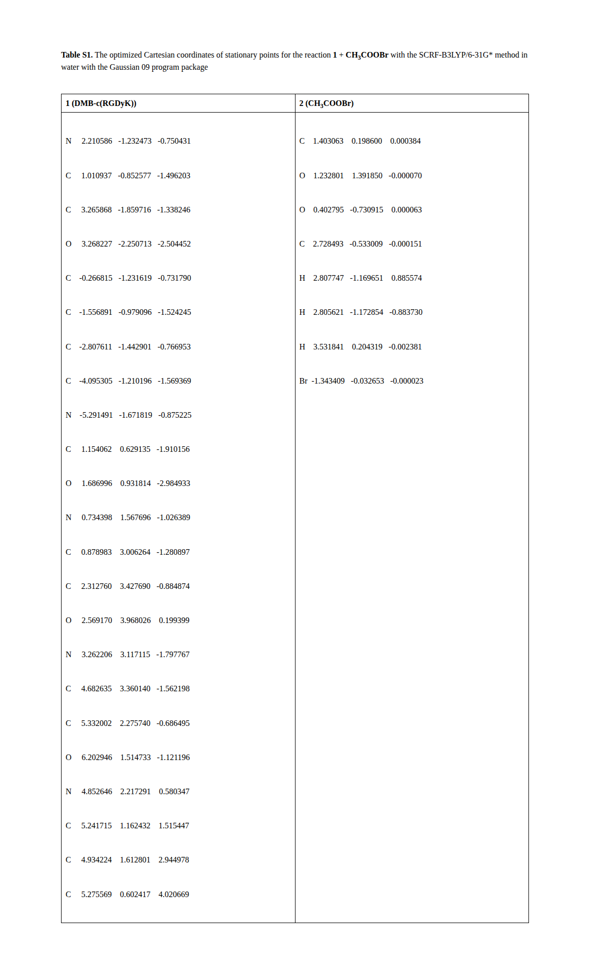Table S1. The optimized Cartesian coordinates of stationary points for the reaction 1 + CH3COOBr with the SCRF-B3LYP/6-31G* method in water with the Gaussian 09 program package
| 1 (DMB-c(RGDyK)) | 2 (CH 3 COOBr) |
| --- | --- |
| N 2.210586 -1.232473 -0.750431 C 1.010937 -0.852577 -1.496203 C 3.265868 -1.859716 -1.338246 O 3.268227 -2.250713 -2.504452 C -0.266815 -1.231619 -0.731790 C -1.556891 -0.979096 -1.524245 C -2.807611 -1.442901 -0.766953 C -4.095305 -1.210196 -1.569369 N -5.291491 -1.671819 -0.875225 C 1.154062 0.629135 -1.910156 O 1.686996 0.931814 -2.984933 N 0.734398 1.567696 -1.026389 C 0.878983 3.006264 -1.280897 C 2.312760 3.427690 -0.884874 O 2.569170 3.968026 0.199399 N 3.262206 3.117115 -1.797767 C 4.682635 3.360140 -1.562198 C 5.332002 2.275740 -0.686495 O 6.202946 1.514733 -1.121196 N 4.852646 2.217291 0.580347 C 5.241715 1.162432 1.515447 C 4.934224 1.612801 2.944978 C 5.275569 0.602417 4.020669 | C 1.403063 0.198600 0.000384 O 1.232801 1.391850 -0.000070 O 0.402795 -0.730915 0.000063 C 2.728493 -0.533009 -0.000151 H 2.807747 -1.169651 0.885574 H 2.805621 -1.172854 -0.883730 H 3.531841 0.204319 -0.002381 Br -1.343409 -0.032653 -0.000023 |